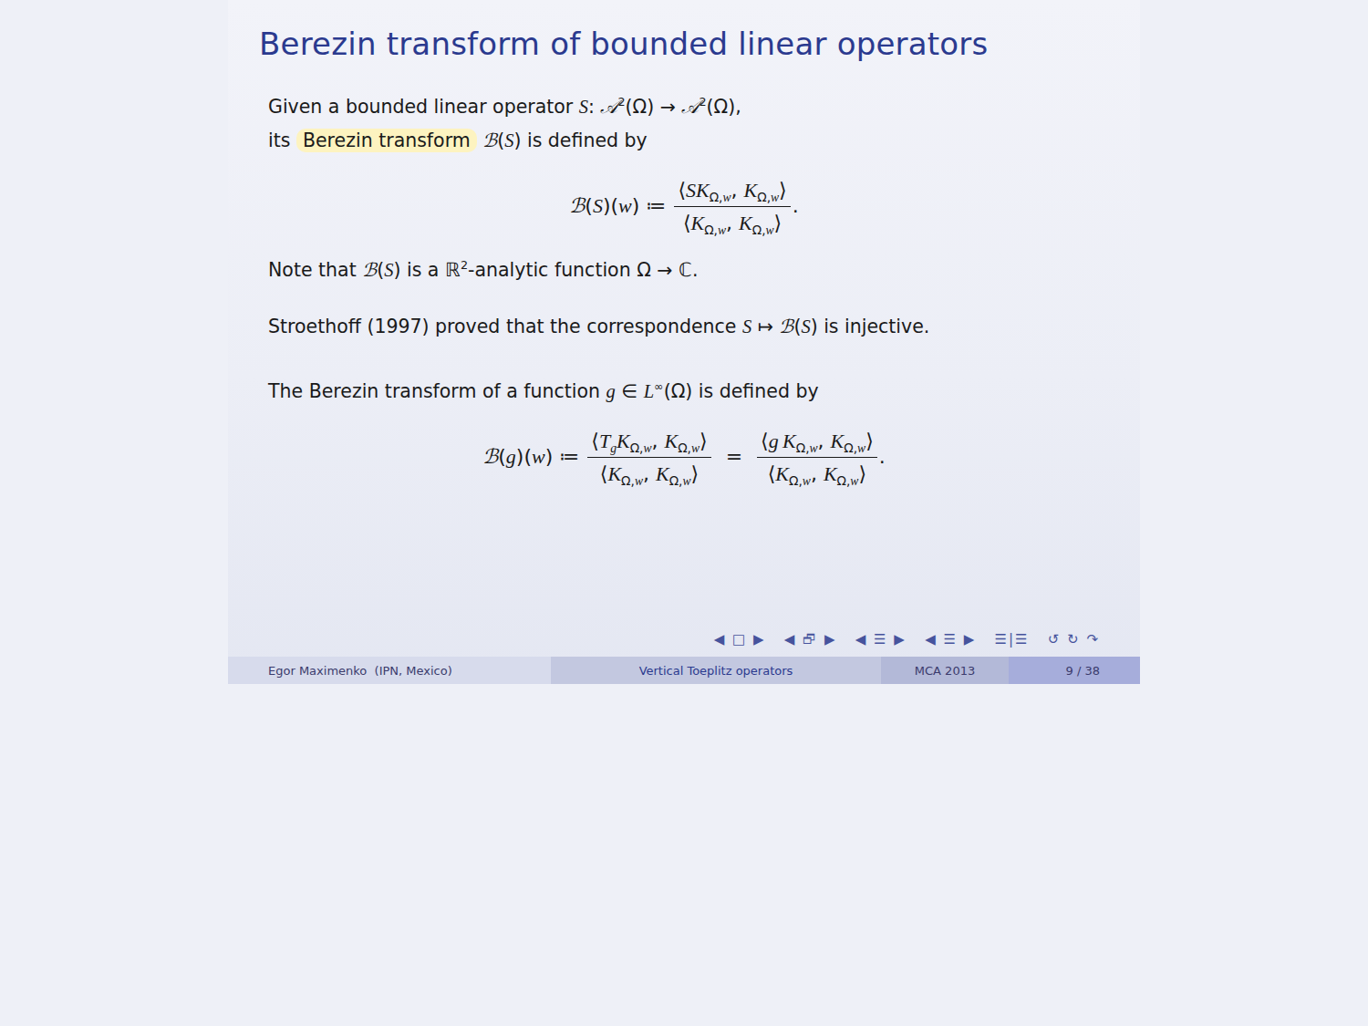Berezin transform of bounded linear operators
Given a bounded linear operator S: 𝒜2(Ω) → 𝒜2(Ω),
its Berezin transform ℬ(S) is defined by
ℬ(S)(w) ≔ ⟨SKΩ,w, KΩ,w⟩ ⟨KΩ,w, KΩ,w⟩ .
Note that ℬ(S) is a ℝ2-analytic function Ω → ℂ.
Stroethoff (1997) proved that the correspondence S ↦ ℬ(S) is injective.
The Berezin transform of a function g ∈ L∞(Ω) is defined by
ℬ(g)(w) ≔ ⟨TgKΩ,w, KΩ,w⟩ ⟨KΩ,w, KΩ,w⟩ = ⟨g KΩ,w, KΩ,w⟩ ⟨KΩ,w, KΩ,w⟩ .
◀ □ ▶ ◀ 🗗 ▶ ◀ ☰ ▶ ◀ ☰ ▶ ☰|☰ ↺ ↻ ↷
Egor Maximenko (IPN, Mexico)
Vertical Toeplitz operators
MCA 2013
9 / 38